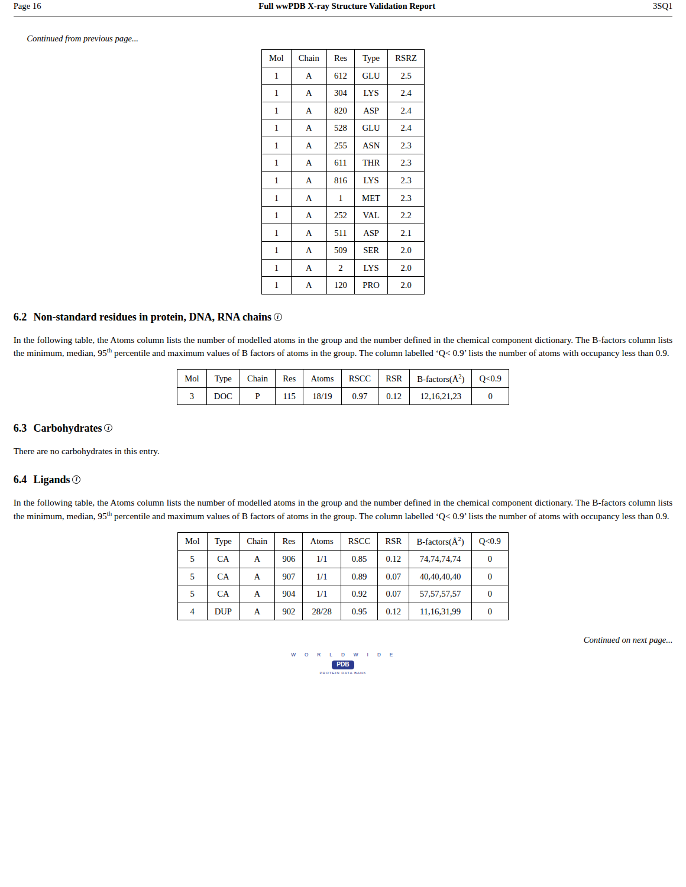Page 16
Full wwPDB X-ray Structure Validation Report
3SQ1
Continued from previous page...
| Mol | Chain | Res | Type | RSRZ |
| --- | --- | --- | --- | --- |
| 1 | A | 612 | GLU | 2.5 |
| 1 | A | 304 | LYS | 2.4 |
| 1 | A | 820 | ASP | 2.4 |
| 1 | A | 528 | GLU | 2.4 |
| 1 | A | 255 | ASN | 2.3 |
| 1 | A | 611 | THR | 2.3 |
| 1 | A | 816 | LYS | 2.3 |
| 1 | A | 1 | MET | 2.3 |
| 1 | A | 252 | VAL | 2.2 |
| 1 | A | 511 | ASP | 2.1 |
| 1 | A | 509 | SER | 2.0 |
| 1 | A | 2 | LYS | 2.0 |
| 1 | A | 120 | PRO | 2.0 |
6.2 Non-standard residues in protein, DNA, RNA chainsi
In the following table, the Atoms column lists the number of modelled atoms in the group and the number defined in the chemical component dictionary. The B-factors column lists the minimum, median, 95th percentile and maximum values of B factors of atoms in the group. The column labelled ‘Q< 0.9’ lists the number of atoms with occupancy less than 0.9.
| Mol | Type | Chain | Res | Atoms | RSCC | RSR | B-factors(Å 2 ) | Q<0.9 |
| --- | --- | --- | --- | --- | --- | --- | --- | --- |
| 3 | DOC | P | 115 | 18/19 | 0.97 | 0.12 | 12,16,21,23 | 0 |
6.3 Carbohydratesi
There are no carbohydrates in this entry.
6.4 Ligandsi
In the following table, the Atoms column lists the number of modelled atoms in the group and the number defined in the chemical component dictionary. The B-factors column lists the minimum, median, 95th percentile and maximum values of B factors of atoms in the group. The column labelled ‘Q< 0.9’ lists the number of atoms with occupancy less than 0.9.
| Mol | Type | Chain | Res | Atoms | RSCC | RSR | B-factors(Å 2 ) | Q<0.9 |
| --- | --- | --- | --- | --- | --- | --- | --- | --- |
| 5 | CA | A | 906 | 1/1 | 0.85 | 0.12 | 74,74,74,74 | 0 |
| 5 | CA | A | 907 | 1/1 | 0.89 | 0.07 | 40,40,40,40 | 0 |
| 5 | CA | A | 904 | 1/1 | 0.92 | 0.07 | 57,57,57,57 | 0 |
| 4 | DUP | A | 902 | 28/28 | 0.95 | 0.12 | 11,16,31,99 | 0 |
Continued on next page...
W O R L D W I D E
PDB
PROTEIN DATA BANK